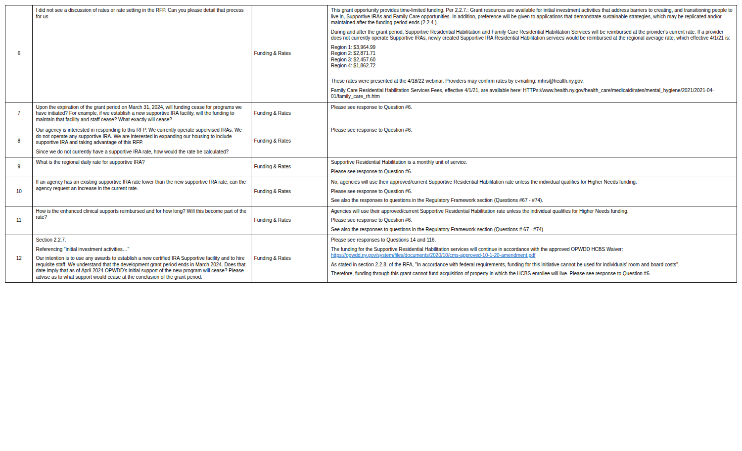| 6 | I did not see a discussion of rates or rate setting in the RFP. Can you please detail that process for us | Funding & Rates | This grant opportunity provides time-limited funding. Per 2.2.7.: Grant resources are available for initial investment activities that address barriers to creating, and transitioning people to live in, Supportive IRAs and Family Care opportunities. In addition, preference will be given to applications that demonstrate sustainable strategies, which may be replicated and/or maintained after the funding period ends (2.2.4.). During and after the grant period, Supportive Residential Habilitation and Family Care Residential Habilitation Services will be reimbursed at the provider's current rate. If a provider does not currently operate Supportive IRAs, newly created Supportive IRA Residential Habilitation services would be reimbursed at the regional average rate, which effective 4/1/21 is: Region 1: $3,964.99 Region 2: $2,871.71 Region 3: $2,457.60 Region 4: $1,862.72 These rates were presented at the 4/18/22 webinar. Providers may confirm rates by e-mailing: mhrs@health.ny.gov. Family Care Residential Habilitation Services Fees, effective 4/1/21, are available here: HTTPs://www.health.ny.gov/health_care/medicaid/rates/mental_hygiene/2021/2021-04-01/family_care_rh.htm |
| 7 | Upon the expiration of the grant period on March 31, 2024, will funding cease for programs we have initiated? For example, if we establish a new supportive IRA facility, will the funding to maintain that facility and staff cease? What exactly will cease? | Funding & Rates | Please see response to Question #6. |
| 8 | Our agency is interested in responding to this RFP. We currently operate supervised IRAs. We do not operate any supportive IRA. We are interested in expanding our housing to include supportive IRA and taking advantage of this RFP. Since we do not currently have a supportive IRA rate, how would the rate be calculated? | Funding & Rates | Please see response to Question #6. |
| 9 | What is the regional daily rate for supportive IRA? | Funding & Rates | Supportive Residential Habilitation is a monthly unit of service. Please see response to Question #6. |
| 10 | If an agency has an existing supportive IRA rate lower than the new supportive IRA rate, can the agency request an increase in the current rate. | Funding & Rates | No, agencies will use their approved/current Supportive Residential Habilitation rate unless the individual qualifies for Higher Needs funding. Please see response to Question #6. See also the responses to questions in the Regulatory Framework section (Questions #67 - #74). |
| 11 | How is the enhanced clinical supports reimbursed and for how long? Will this become part of the rate? | Funding & Rates | Agencies will use their approved/current Supportive Residential Habilitation rate unless the individual qualifies for Higher Needs funding. Please see response to Question #6. See also the responses to questions in the Regulatory Framework section (Questions # 67 - #74). |
| 12 | Section 2.2.7. Referencing "initial investment activities…" Our intention is to use any awards to establish a new certified IRA Supportive facility and to hire requisite staff. We understand that the development grant period ends in March 2024. Does that date imply that as of April 2024 OPWDD's initial support of the new program will cease? Please advise as to what support would cease at the conclusion of the grant period. | Funding & Rates | Please see responses to Questions 14 and 116. The funding for the Supportive Residential Habilitation services will continue in accordance with the approved OPWDD HCBS Waiver: https://opwdd.ny.gov/system/files/documents/2020/10/cms-approved-10-1-20-amendment.pdf As stated in section 2.2.8. of the RFA, "In accordance with federal requirements, funding for this initiative cannot be used for individuals' room and board costs". Therefore, funding through this grant cannot fund acquisition of property in which the HCBS enrollee will live. Please see response to Question #6. |